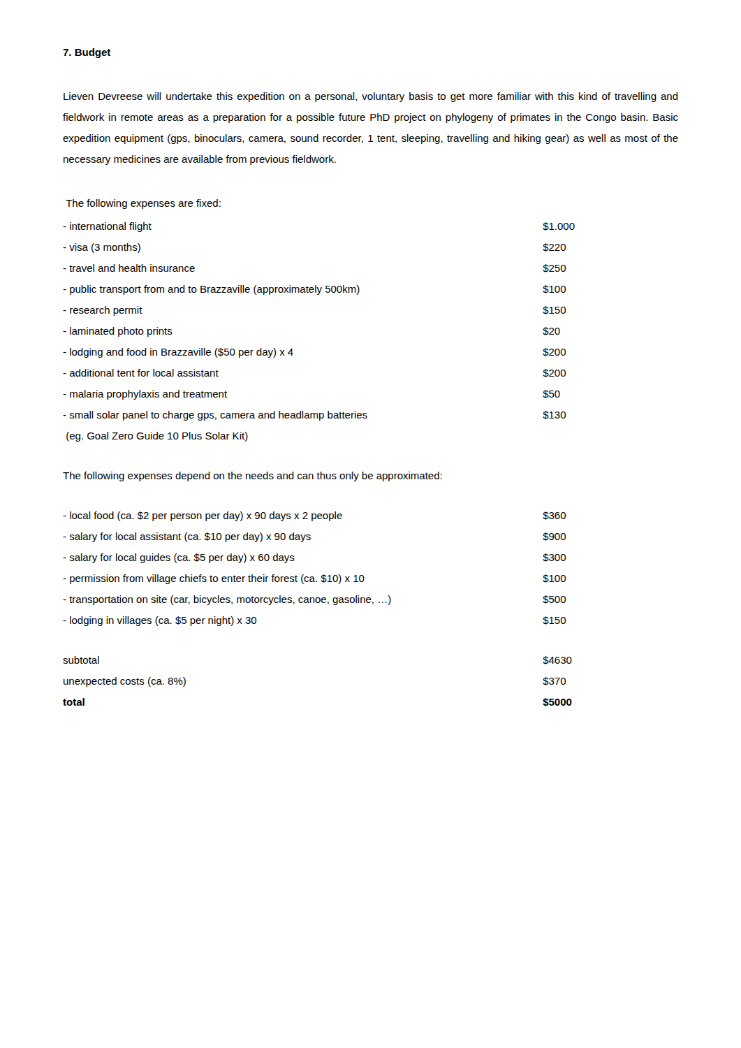7. Budget
Lieven Devreese will undertake this expedition on a personal, voluntary basis to get more familiar with this kind of travelling and fieldwork in remote areas as a preparation for a possible future PhD project on phylogeny of primates in the Congo basin. Basic expedition equipment (gps, binoculars, camera, sound recorder, 1 tent, sleeping, travelling and hiking gear) as well as most of the necessary medicines are available from previous fieldwork.
The following expenses are fixed:
| - international flight | $1.000 |
| - visa (3 months) | $220 |
| - travel and health insurance | $250 |
| - public transport from and to Brazzaville (approximately 500km) | $100 |
| - research permit | $150 |
| - laminated photo prints | $20 |
| - lodging and food in Brazzaville ($50 per day) x 4 | $200 |
| - additional tent for local assistant | $200 |
| - malaria prophylaxis and treatment | $50 |
| - small solar panel to charge gps, camera and headlamp batteries | $130 |
| (eg. Goal Zero Guide 10 Plus Solar Kit) | |
The following expenses depend on the needs and can thus only be approximated:
| - local food (ca. $2 per person per day) x 90 days x 2 people | $360 |
| - salary for local assistant (ca. $10 per day) x 90 days | $900 |
| - salary for local guides (ca. $5 per day) x 60 days | $300 |
| - permission from village chiefs to enter their forest (ca. $10) x 10 | $100 |
| - transportation on site (car, bicycles, motorcycles, canoe, gasoline, …) | $500 |
| - lodging in villages (ca. $5 per night) x 30 | $150 |
| subtotal | $4630 |
| unexpected costs (ca. 8%) | $370 |
| total | $5000 |